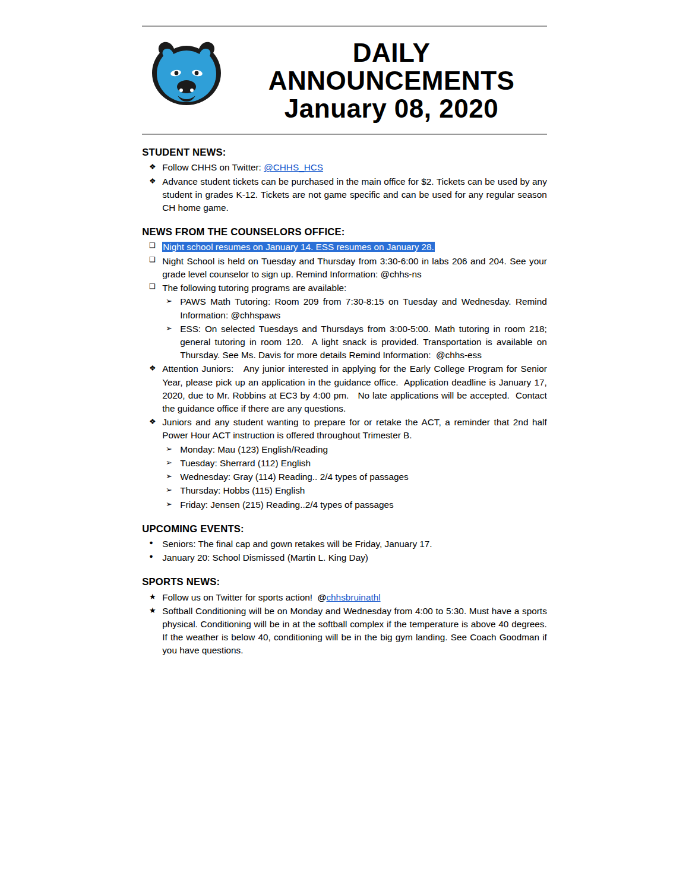DAILY ANNOUNCEMENTS
January 08, 2020
STUDENT NEWS:
Follow CHHS on Twitter: @CHHS_HCS
Advance student tickets can be purchased in the main office for $2. Tickets can be used by any student in grades K-12. Tickets are not game specific and can be used for any regular season CH home game.
NEWS FROM THE COUNSELORS OFFICE:
Night school resumes on January 14. ESS resumes on January 28.
Night School is held on Tuesday and Thursday from 3:30-6:00 in labs 206 and 204. See your grade level counselor to sign up. Remind Information: @chhs-ns
The following tutoring programs are available:
PAWS Math Tutoring: Room 209 from 7:30-8:15 on Tuesday and Wednesday. Remind Information: @chhspaws
ESS: On selected Tuesdays and Thursdays from 3:00-5:00. Math tutoring in room 218; general tutoring in room 120. A light snack is provided. Transportation is available on Thursday. See Ms. Davis for more details Remind Information: @chhs-ess
Attention Juniors: Any junior interested in applying for the Early College Program for Senior Year, please pick up an application in the guidance office. Application deadline is January 17, 2020, due to Mr. Robbins at EC3 by 4:00 pm. No late applications will be accepted. Contact the guidance office if there are any questions.
Juniors and any student wanting to prepare for or retake the ACT, a reminder that 2nd half Power Hour ACT instruction is offered throughout Trimester B.
Monday: Mau (123) English/Reading
Tuesday: Sherrard (112) English
Wednesday: Gray (114) Reading.. 2/4 types of passages
Thursday: Hobbs (115) English
Friday: Jensen (215) Reading..2/4 types of passages
UPCOMING EVENTS:
Seniors: The final cap and gown retakes will be Friday, January 17.
January 20: School Dismissed (Martin L. King Day)
SPORTS NEWS:
Follow us on Twitter for sports action! @chhsbruinathl
Softball Conditioning will be on Monday and Wednesday from 4:00 to 5:30. Must have a sports physical. Conditioning will be in at the softball complex if the temperature is above 40 degrees. If the weather is below 40, conditioning will be in the big gym landing. See Coach Goodman if you have questions.